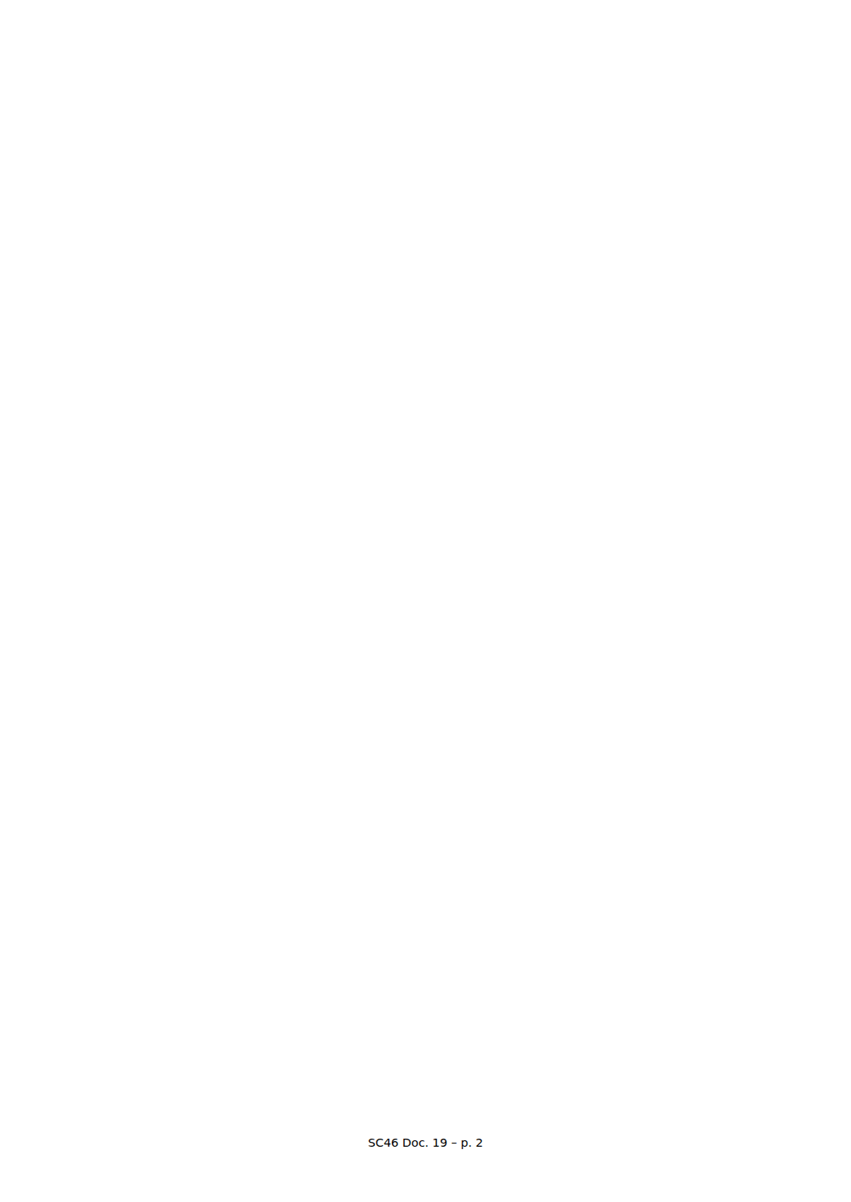SC46 Doc. 19 – p. 2